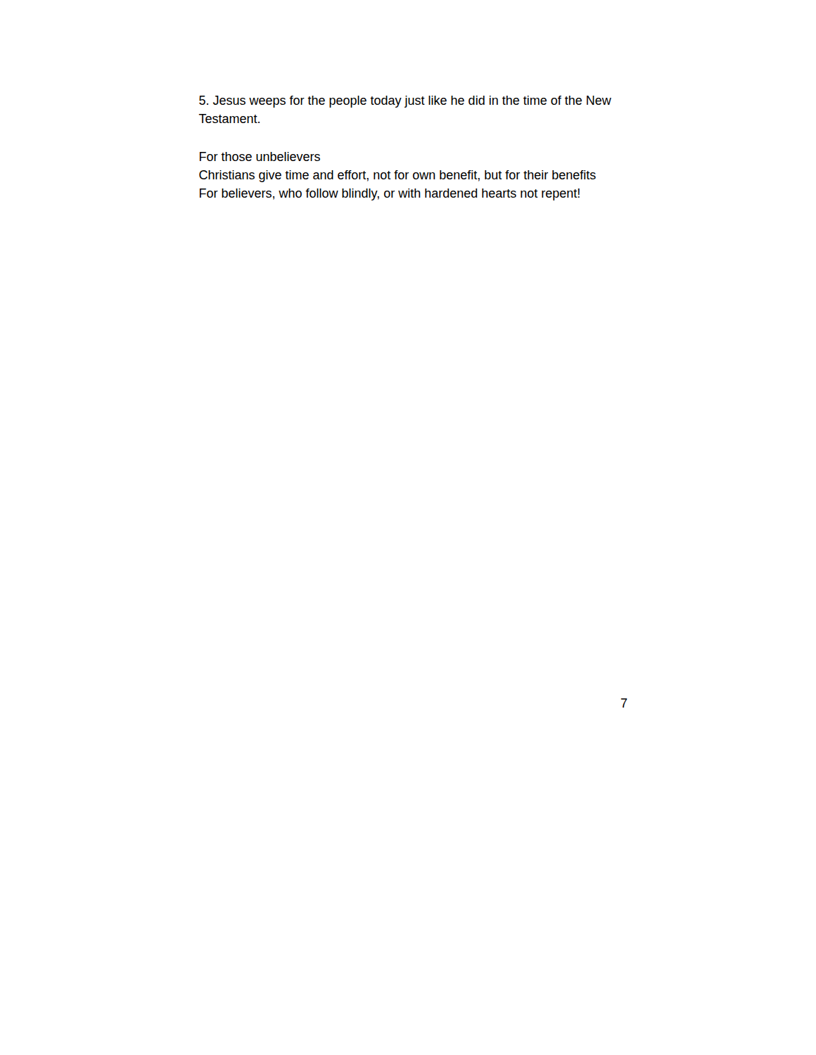5. Jesus weeps for the people today just like he did in the time of the New Testament.
For those unbelievers
Christians give time and effort, not for own benefit, but for their benefits
For believers, who follow blindly, or with hardened hearts not repent!
7